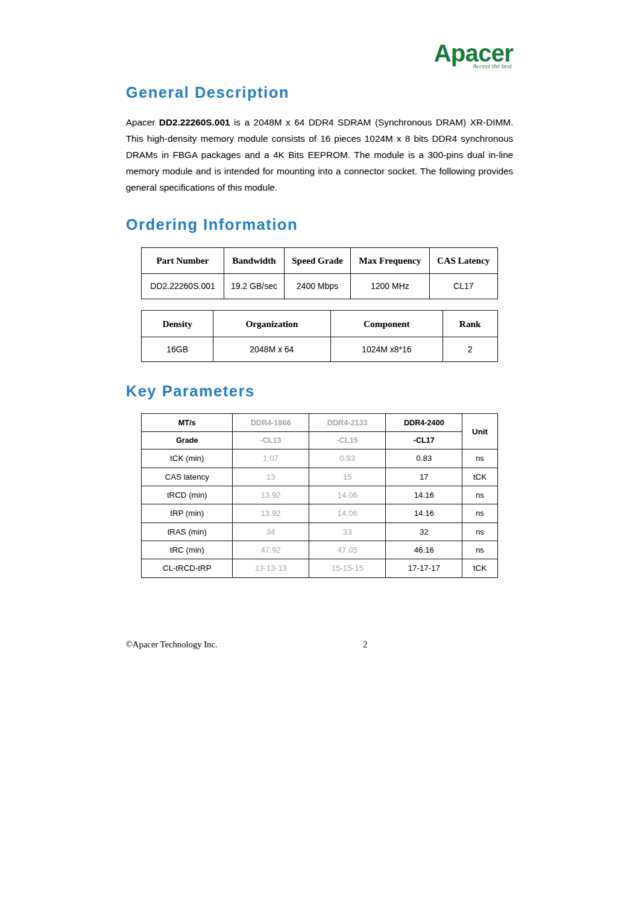Apacer Access the best
General Description
Apacer DD2.22260S.001 is a 2048M x 64 DDR4 SDRAM (Synchronous DRAM) XR-DIMM. This high-density memory module consists of 16 pieces 1024M x 8 bits DDR4 synchronous DRAMs in FBGA packages and a 4K Bits EEPROM. The module is a 300-pins dual in-line memory module and is intended for mounting into a connector socket. The following provides general specifications of this module.
Ordering Information
| Part Number | Bandwidth | Speed Grade | Max Frequency | CAS Latency |
| --- | --- | --- | --- | --- |
| DD2.22260S.001 | 19.2 GB/sec | 2400 Mbps | 1200 MHz | CL17 |
| Density | Organization | Component | Rank |
| --- | --- | --- | --- |
| 16GB | 2048M x 64 | 1024M x8*16 | 2 |
Key Parameters
| MT/s | DDR4-1866 | DDR4-2133 | DDR4-2400 | Unit |
| Grade | -CL13 | -CL15 | -CL17 |
| tCK (min) | 1.07 | 0.93 | 0.83 | ns |
| CAS latency | 13 | 15 | 17 | tCK |
| tRCD (min) | 13.92 | 14.06 | 14.16 | ns |
| tRP (min) | 13.92 | 14.06 | 14.16 | ns |
| tRAS (min) | 34 | 33 | 32 | ns |
| tRC (min) | 47.92 | 47.05 | 46.16 | ns |
| CL-tRCD-tRP | 13-13-13 | 15-15-15 | 17-17-17 | tCK |
©Apacer Technology Inc.
2